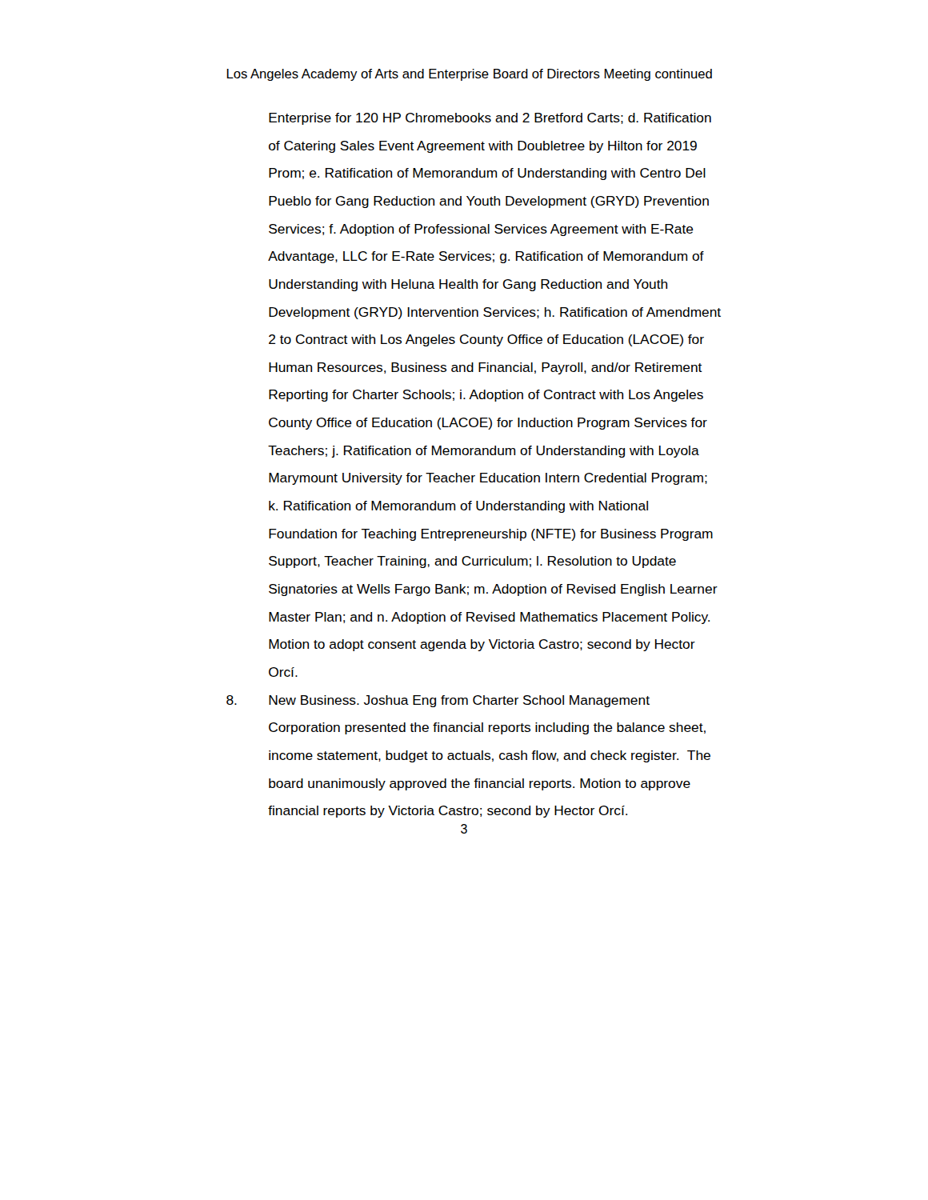Los Angeles Academy of Arts and Enterprise Board of Directors Meeting continued
Enterprise for 120 HP Chromebooks and 2 Bretford Carts; d. Ratification of Catering Sales Event Agreement with Doubletree by Hilton for 2019 Prom; e. Ratification of Memorandum of Understanding with Centro Del Pueblo for Gang Reduction and Youth Development (GRYD) Prevention Services; f. Adoption of Professional Services Agreement with E-Rate Advantage, LLC for E-Rate Services; g. Ratification of Memorandum of Understanding with Heluna Health for Gang Reduction and Youth Development (GRYD) Intervention Services; h. Ratification of Amendment 2 to Contract with Los Angeles County Office of Education (LACOE) for Human Resources, Business and Financial, Payroll, and/or Retirement Reporting for Charter Schools; i. Adoption of Contract with Los Angeles County Office of Education (LACOE) for Induction Program Services for Teachers; j. Ratification of Memorandum of Understanding with Loyola Marymount University for Teacher Education Intern Credential Program; k. Ratification of Memorandum of Understanding with National Foundation for Teaching Entrepreneurship (NFTE) for Business Program Support, Teacher Training, and Curriculum; l. Resolution to Update Signatories at Wells Fargo Bank; m. Adoption of Revised English Learner Master Plan; and n. Adoption of Revised Mathematics Placement Policy. Motion to adopt consent agenda by Victoria Castro; second by Hector Orcí.
8. New Business. Joshua Eng from Charter School Management Corporation presented the financial reports including the balance sheet, income statement, budget to actuals, cash flow, and check register. The board unanimously approved the financial reports. Motion to approve financial reports by Victoria Castro; second by Hector Orcí.
3